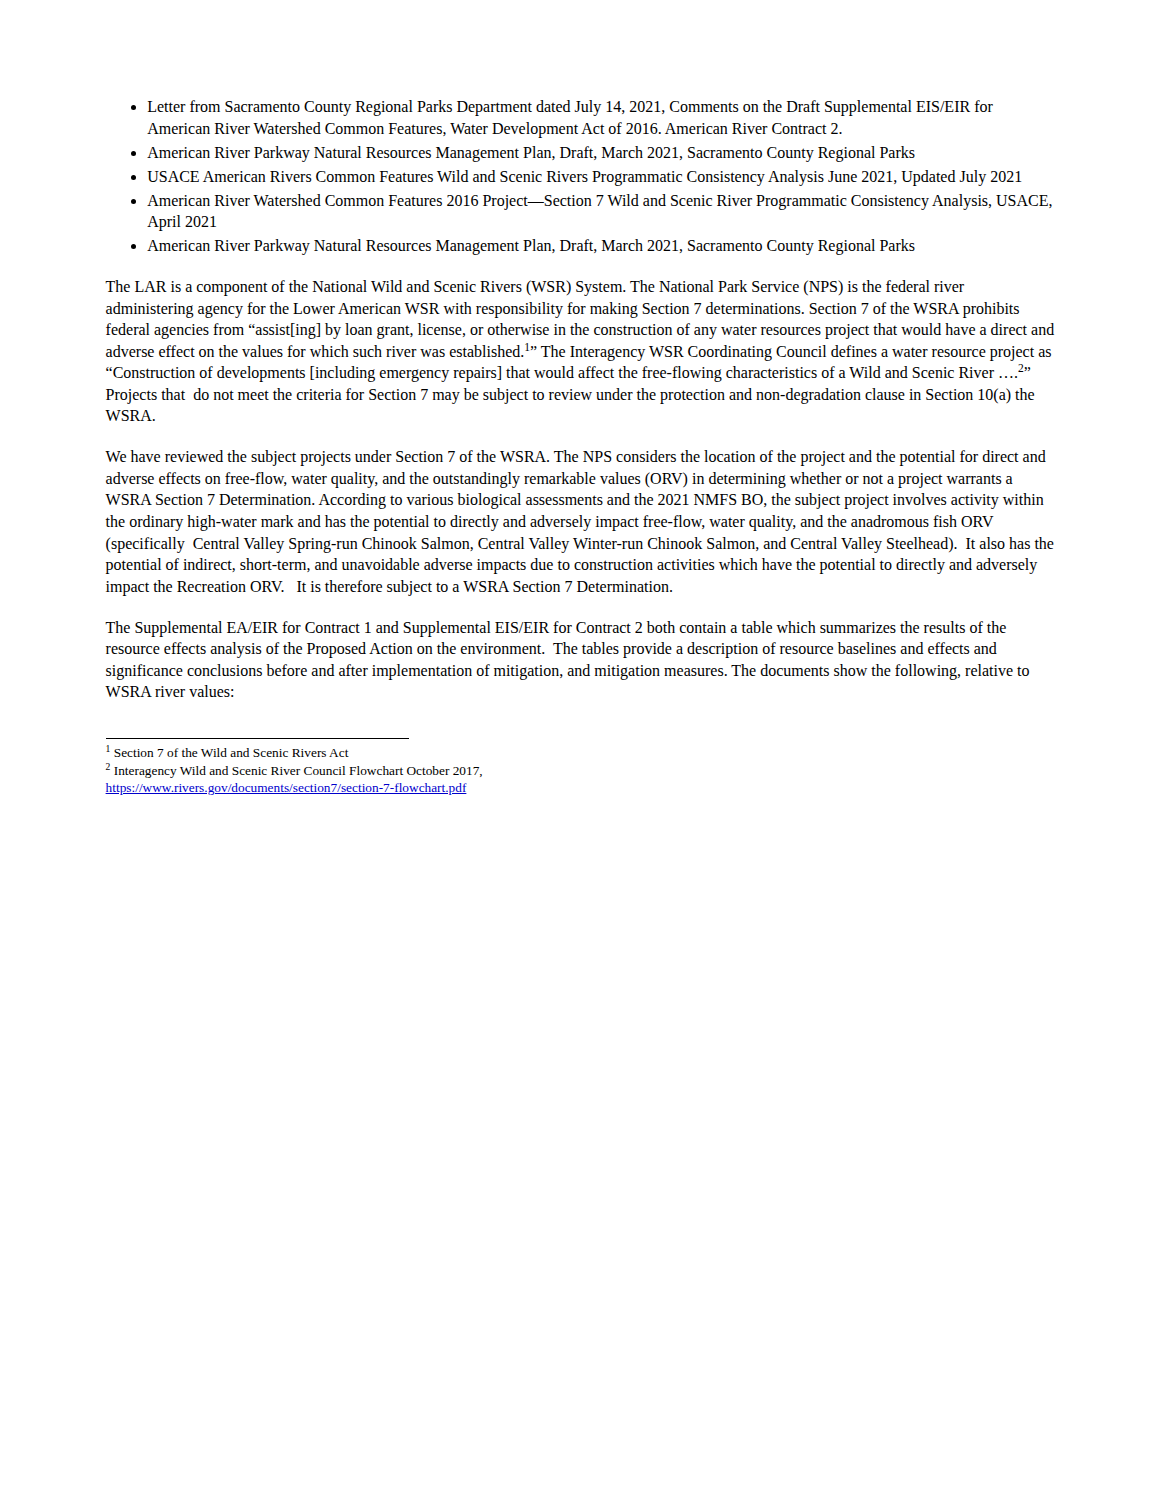Letter from Sacramento County Regional Parks Department dated July 14, 2021, Comments on the Draft Supplemental EIS/EIR for American River Watershed Common Features, Water Development Act of 2016. American River Contract 2.
American River Parkway Natural Resources Management Plan, Draft, March 2021, Sacramento County Regional Parks
USACE American Rivers Common Features Wild and Scenic Rivers Programmatic Consistency Analysis June 2021, Updated July 2021
American River Watershed Common Features 2016 Project—Section 7 Wild and Scenic River Programmatic Consistency Analysis, USACE, April 2021
American River Parkway Natural Resources Management Plan, Draft, March 2021, Sacramento County Regional Parks
The LAR is a component of the National Wild and Scenic Rivers (WSR) System. The National Park Service (NPS) is the federal river administering agency for the Lower American WSR with responsibility for making Section 7 determinations. Section 7 of the WSRA prohibits federal agencies from “assist[ing] by loan grant, license, or otherwise in the construction of any water resources project that would have a direct and adverse effect on the values for which such river was established.1” The Interagency WSR Coordinating Council defines a water resource project as “Construction of developments [including emergency repairs] that would affect the free-flowing characteristics of a Wild and Scenic River ….2” Projects that do not meet the criteria for Section 7 may be subject to review under the protection and non-degradation clause in Section 10(a) the WSRA.
We have reviewed the subject projects under Section 7 of the WSRA. The NPS considers the location of the project and the potential for direct and adverse effects on free-flow, water quality, and the outstandingly remarkable values (ORV) in determining whether or not a project warrants a WSRA Section 7 Determination. According to various biological assessments and the 2021 NMFS BO, the subject project involves activity within the ordinary high-water mark and has the potential to directly and adversely impact free-flow, water quality, and the anadromous fish ORV (specifically Central Valley Spring-run Chinook Salmon, Central Valley Winter-run Chinook Salmon, and Central Valley Steelhead). It also has the potential of indirect, short-term, and unavoidable adverse impacts due to construction activities which have the potential to directly and adversely impact the Recreation ORV. It is therefore subject to a WSRA Section 7 Determination.
The Supplemental EA/EIR for Contract 1 and Supplemental EIS/EIR for Contract 2 both contain a table which summarizes the results of the resource effects analysis of the Proposed Action on the environment. The tables provide a description of resource baselines and effects and significance conclusions before and after implementation of mitigation, and mitigation measures. The documents show the following, relative to WSRA river values:
1 Section 7 of the Wild and Scenic Rivers Act
2 Interagency Wild and Scenic River Council Flowchart October 2017,
https://www.rivers.gov/documents/section7/section-7-flowchart.pdf